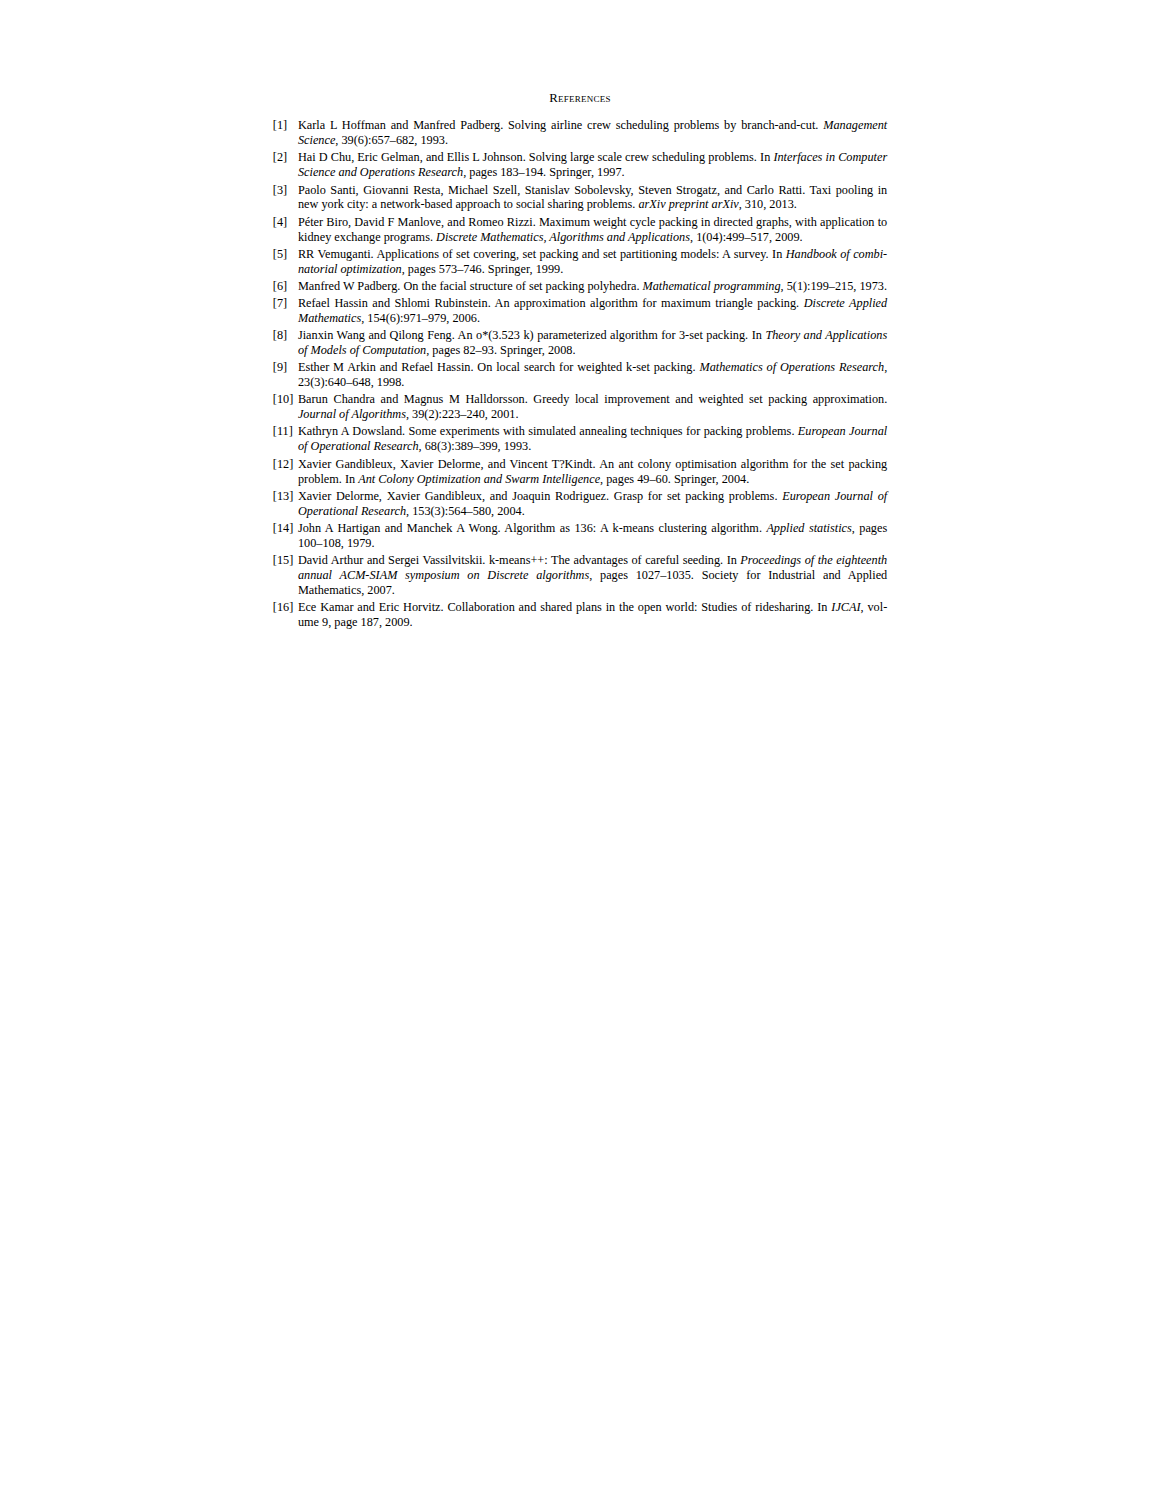References
[1] Karla L Hoffman and Manfred Padberg. Solving airline crew scheduling problems by branch-and-cut. Management Science, 39(6):657–682, 1993.
[2] Hai D Chu, Eric Gelman, and Ellis L Johnson. Solving large scale crew scheduling problems. In Interfaces in Computer Science and Operations Research, pages 183–194. Springer, 1997.
[3] Paolo Santi, Giovanni Resta, Michael Szell, Stanislav Sobolevsky, Steven Strogatz, and Carlo Ratti. Taxi pooling in new york city: a network-based approach to social sharing problems. arXiv preprint arXiv, 310, 2013.
[4] Péter Biro, David F Manlove, and Romeo Rizzi. Maximum weight cycle packing in directed graphs, with application to kidney exchange programs. Discrete Mathematics, Algorithms and Applications, 1(04):499–517, 2009.
[5] RR Vemuganti. Applications of set covering, set packing and set partitioning models: A survey. In Handbook of combinatorial optimization, pages 573–746. Springer, 1999.
[6] Manfred W Padberg. On the facial structure of set packing polyhedra. Mathematical programming, 5(1):199–215, 1973.
[7] Refael Hassin and Shlomi Rubinstein. An approximation algorithm for maximum triangle packing. Discrete Applied Mathematics, 154(6):971–979, 2006.
[8] Jianxin Wang and Qilong Feng. An o*(3.523 k) parameterized algorithm for 3-set packing. In Theory and Applications of Models of Computation, pages 82–93. Springer, 2008.
[9] Esther M Arkin and Refael Hassin. On local search for weighted k-set packing. Mathematics of Operations Research, 23(3):640–648, 1998.
[10] Barun Chandra and Magnus M Halldorsson. Greedy local improvement and weighted set packing approximation. Journal of Algorithms, 39(2):223–240, 2001.
[11] Kathryn A Dowsland. Some experiments with simulated annealing techniques for packing problems. European Journal of Operational Research, 68(3):389–399, 1993.
[12] Xavier Gandibleux, Xavier Delorme, and Vincent T?Kindt. An ant colony optimisation algorithm for the set packing problem. In Ant Colony Optimization and Swarm Intelligence, pages 49–60. Springer, 2004.
[13] Xavier Delorme, Xavier Gandibleux, and Joaquin Rodriguez. Grasp for set packing problems. European Journal of Operational Research, 153(3):564–580, 2004.
[14] John A Hartigan and Manchek A Wong. Algorithm as 136: A k-means clustering algorithm. Applied statistics, pages 100–108, 1979.
[15] David Arthur and Sergei Vassilvitskii. k-means++: The advantages of careful seeding. In Proceedings of the eighteenth annual ACM-SIAM symposium on Discrete algorithms, pages 1027–1035. Society for Industrial and Applied Mathematics, 2007.
[16] Ece Kamar and Eric Horvitz. Collaboration and shared plans in the open world: Studies of ridesharing. In IJCAI, volume 9, page 187, 2009.